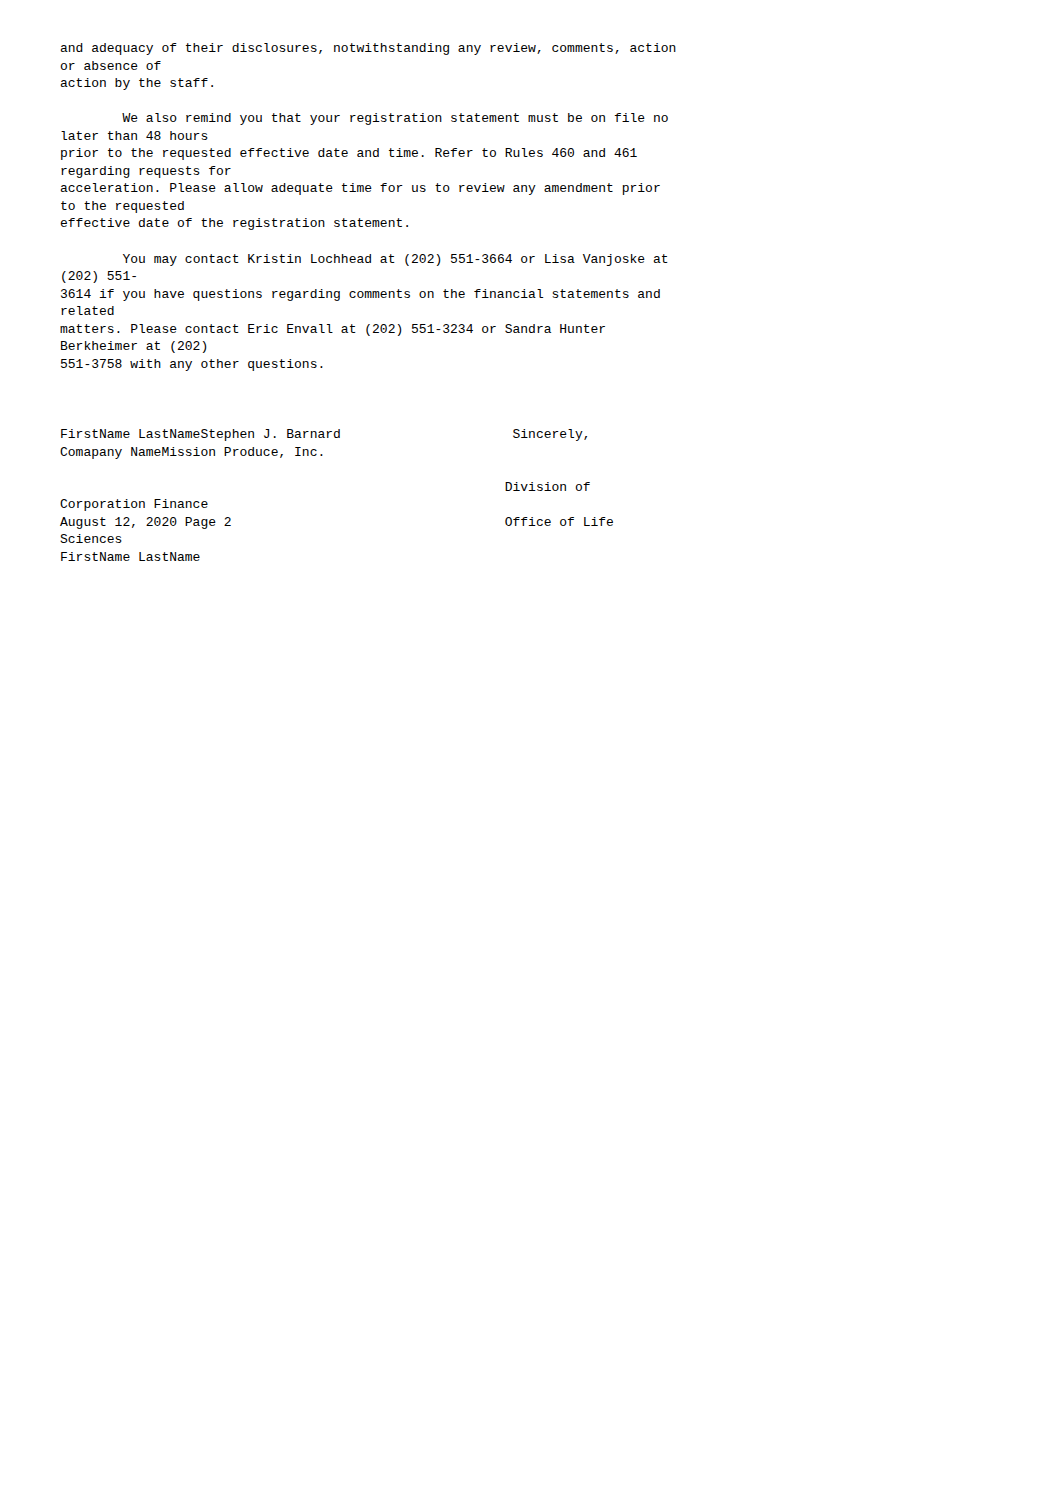and adequacy of their disclosures, notwithstanding any review, comments, action
or absence of
action by the staff.
        We also remind you that your registration statement must be on file no
later than 48 hours
prior to the requested effective date and time. Refer to Rules 460 and 461
regarding requests for
acceleration. Please allow adequate time for us to review any amendment prior
to the requested
effective date of the registration statement.
        You may contact Kristin Lochhead at (202) 551-3664 or Lisa Vanjoske at
(202) 551-
3614 if you have questions regarding comments on the financial statements and
related
matters. Please contact Eric Envall at (202) 551-3234 or Sandra Hunter
Berkheimer at (202)
551-3758 with any other questions.
FirstName LastNameStephen J. Barnard                      Sincerely,
Comapany NameMission Produce, Inc.

                                                         Division of
Corporation Finance
August 12, 2020 Page 2                                   Office of Life
Sciences
FirstName LastName